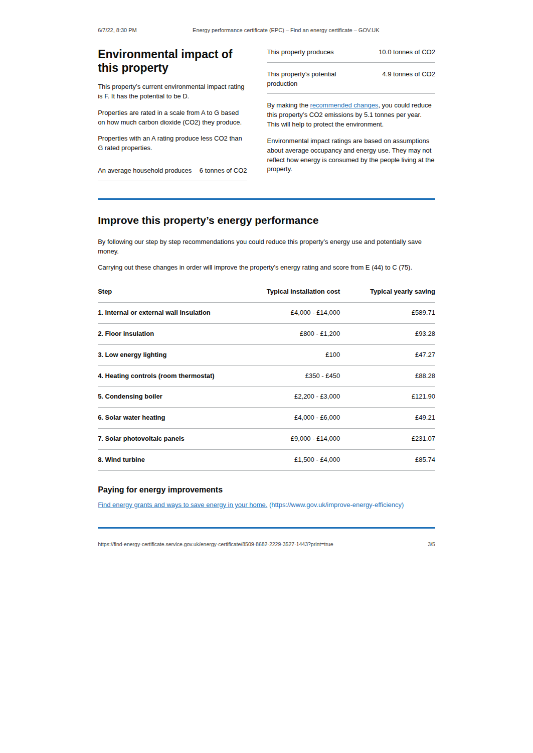6/7/22, 8:30 PM
Energy performance certificate (EPC) – Find an energy certificate – GOV.UK
Environmental impact of this property
This property’s current environmental impact rating is F. It has the potential to be D.
Properties are rated in a scale from A to G based on how much carbon dioxide (CO2) they produce.
Properties with an A rating produce less CO2 than G rated properties.
An average household produces
6 tonnes of CO2
This property produces
10.0 tonnes of CO2
This property’s potential production
4.9 tonnes of CO2
By making the recommended changes, you could reduce this property’s CO2 emissions by 5.1 tonnes per year. This will help to protect the environment.
Environmental impact ratings are based on assumptions about average occupancy and energy use. They may not reflect how energy is consumed by the people living at the property.
Improve this property’s energy performance
By following our step by step recommendations you could reduce this property’s energy use and potentially save money.
Carrying out these changes in order will improve the property’s energy rating and score from E (44) to C (75).
| Step | Typical installation cost | Typical yearly saving |
| --- | --- | --- |
| 1. Internal or external wall insulation | £4,000 - £14,000 | £589.71 |
| 2. Floor insulation | £800 - £1,200 | £93.28 |
| 3. Low energy lighting | £100 | £47.27 |
| 4. Heating controls (room thermostat) | £350 - £450 | £88.28 |
| 5. Condensing boiler | £2,200 - £3,000 | £121.90 |
| 6. Solar water heating | £4,000 - £6,000 | £49.21 |
| 7. Solar photovoltaic panels | £9,000 - £14,000 | £231.07 |
| 8. Wind turbine | £1,500 - £4,000 | £85.74 |
Paying for energy improvements
Find energy grants and ways to save energy in your home. (https://www.gov.uk/improve-energy-efficiency)
https://find-energy-certificate.service.gov.uk/energy-certificate/8509-8682-2229-3527-1443?print=true
3/5